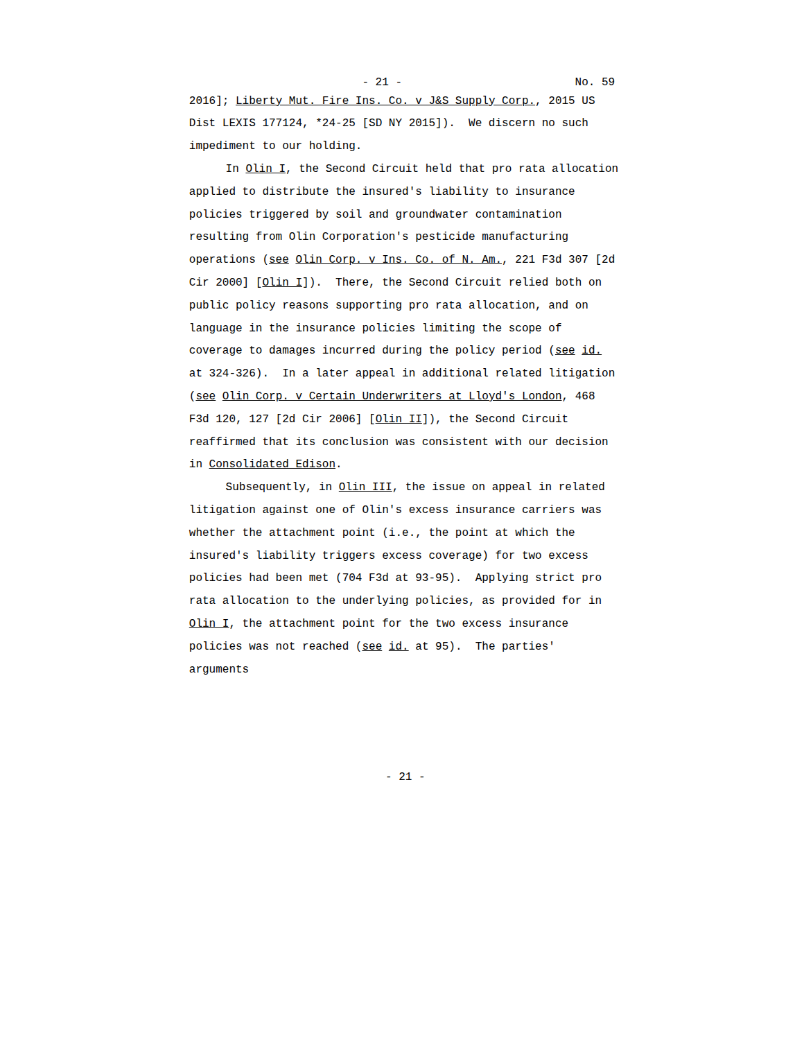- 21 - No. 59
2016]; Liberty Mut. Fire Ins. Co. v J&S Supply Corp., 2015 US Dist LEXIS 177124, *24-25 [SD NY 2015]). We discern no such impediment to our holding.
In Olin I, the Second Circuit held that pro rata allocation applied to distribute the insured's liability to insurance policies triggered by soil and groundwater contamination resulting from Olin Corporation's pesticide manufacturing operations (see Olin Corp. v Ins. Co. of N. Am., 221 F3d 307 [2d Cir 2000] [Olin I]). There, the Second Circuit relied both on public policy reasons supporting pro rata allocation, and on language in the insurance policies limiting the scope of coverage to damages incurred during the policy period (see id. at 324-326). In a later appeal in additional related litigation (see Olin Corp. v Certain Underwriters at Lloyd's London, 468 F3d 120, 127 [2d Cir 2006] [Olin II]), the Second Circuit reaffirmed that its conclusion was consistent with our decision in Consolidated Edison.
Subsequently, in Olin III, the issue on appeal in related litigation against one of Olin's excess insurance carriers was whether the attachment point (i.e., the point at which the insured's liability triggers excess coverage) for two excess policies had been met (704 F3d at 93-95). Applying strict pro rata allocation to the underlying policies, as provided for in Olin I, the attachment point for the two excess insurance policies was not reached (see id. at 95). The parties' arguments
- 21 -